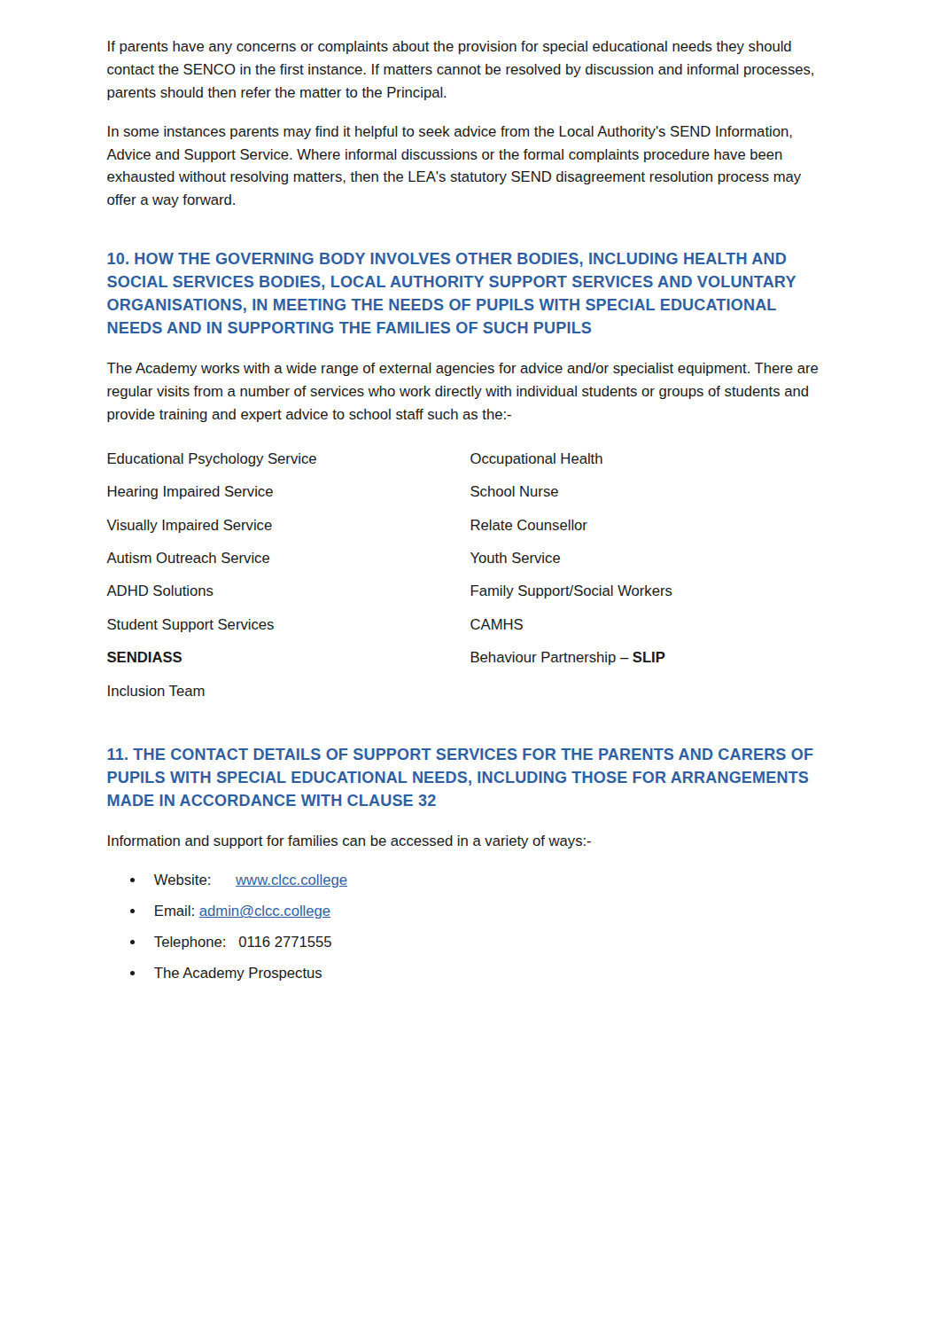If parents have any concerns or complaints about the provision for special educational needs they should contact the SENCO in the first instance. If matters cannot be resolved by discussion and informal processes, parents should then refer the matter to the Principal.
In some instances parents may find it helpful to seek advice from the Local Authority's SEND Information, Advice and Support Service. Where informal discussions or the formal complaints procedure have been exhausted without resolving matters, then the LEA's statutory SEND disagreement resolution process may offer a way forward.
10. How the governing body involves other bodies, including health and social services bodies, local authority support services and voluntary organisations, in meeting the needs of pupils with special educational needs and in supporting the families of such pupils
The Academy works with a wide range of external agencies for advice and/or specialist equipment. There are regular visits from a number of services who work directly with individual students or groups of students and provide training and expert advice to school staff such as the:-
| Educational Psychology Service | Occupational Health |
| Hearing Impaired Service | School Nurse |
| Visually Impaired Service | Relate Counsellor |
| Autism Outreach Service | Youth Service |
| ADHD Solutions | Family Support/Social Workers |
| Student Support Services | CAMHS |
| SENDIASS | Behaviour Partnership – SLIP |
| Inclusion Team | |
11. The contact details of support services for the parents and carers of pupils with special educational needs, including those for arrangements made in accordance with clause 32
Information and support for families can be accessed in a variety of ways:-
Website: www.clcc.college
Email: admin@clcc.college
Telephone: 0116 2771555
The Academy Prospectus